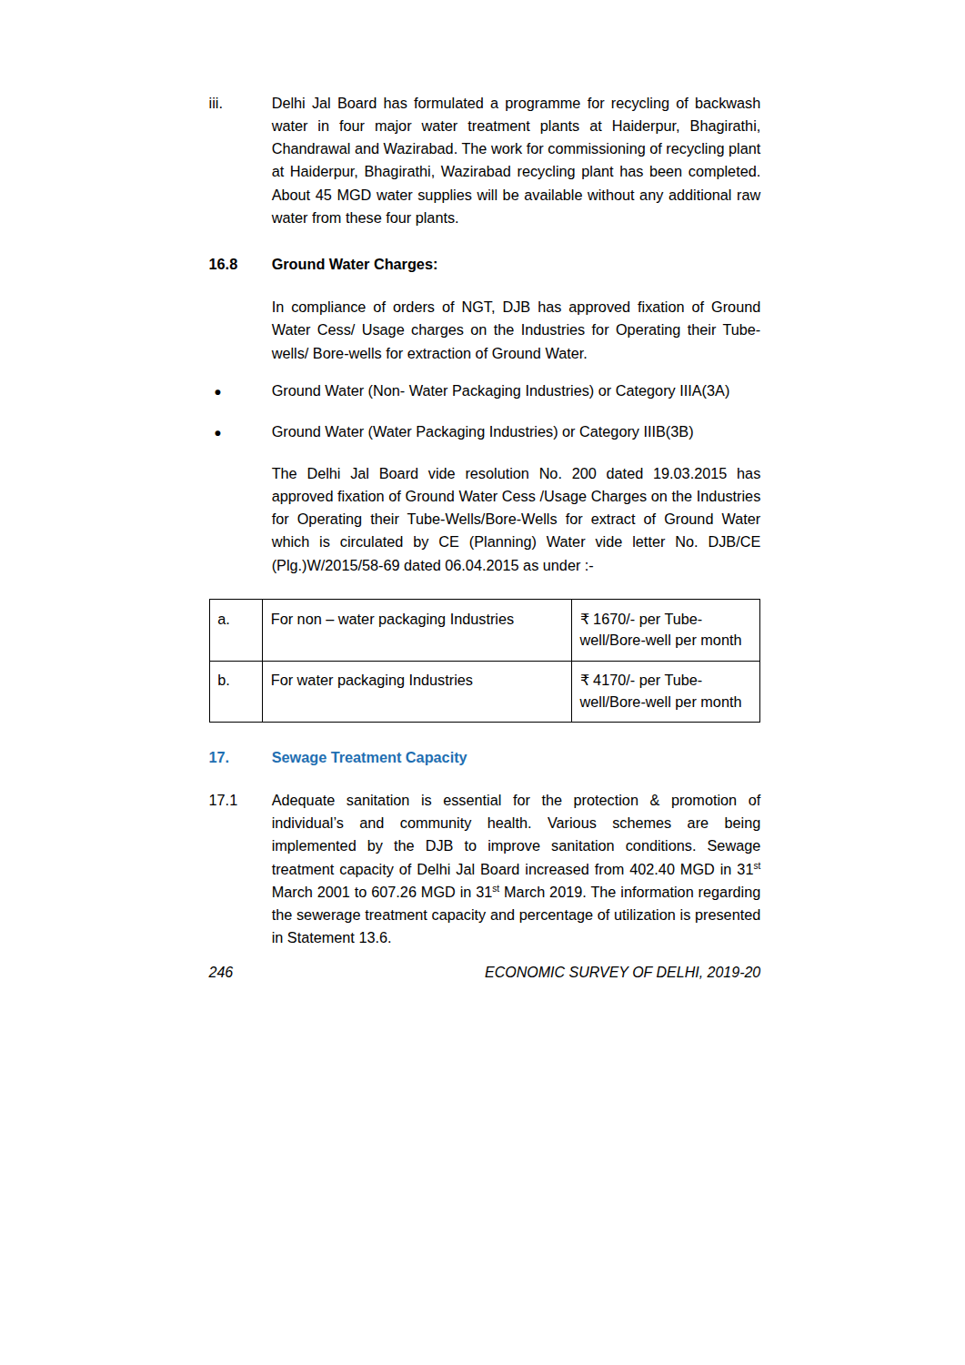iii.
Delhi Jal Board has formulated a programme for recycling of backwash water in four major water treatment plants at Haiderpur, Bhagirathi, Chandrawal and Wazirabad. The work for commissioning of recycling plant at Haiderpur, Bhagirathi, Wazirabad recycling plant has been completed. About 45 MGD water supplies will be available without any additional raw water from these four plants.
16.8
Ground Water Charges:
In compliance of orders of NGT, DJB has approved fixation of Ground Water Cess/ Usage charges on the Industries for Operating their Tube-wells/ Bore-wells for extraction of Ground Water.
● Ground Water (Non- Water Packaging Industries) or Category IIIA(3A)
● Ground Water (Water Packaging Industries) or Category IIIB(3B)
The Delhi Jal Board vide resolution No. 200 dated 19.03.2015 has approved fixation of Ground Water Cess /Usage Charges on the Industries for Operating their Tube-Wells/Bore-Wells for extract of Ground Water which is circulated by CE (Planning) Water vide letter No. DJB/CE (Plg.)W/2015/58-69 dated 06.04.2015 as under :-
| a. | For non – water packaging Industries | ₹ 1670/- per Tube-well/Bore-well per month |
| b. | For water packaging Industries | ₹ 4170/- per Tube-well/Bore-well per month |
17.
Sewage Treatment Capacity
17.1
Adequate sanitation is essential for the protection & promotion of individual’s and community health. Various schemes are being implemented by the DJB to improve sanitation conditions. Sewage treatment capacity of Delhi Jal Board increased from 402.40 MGD in 31st March 2001 to 607.26 MGD in 31st March 2019. The information regarding the sewerage treatment capacity and percentage of utilization is presented in Statement 13.6.
246
ECONOMIC SURVEY OF DELHI, 2019-20